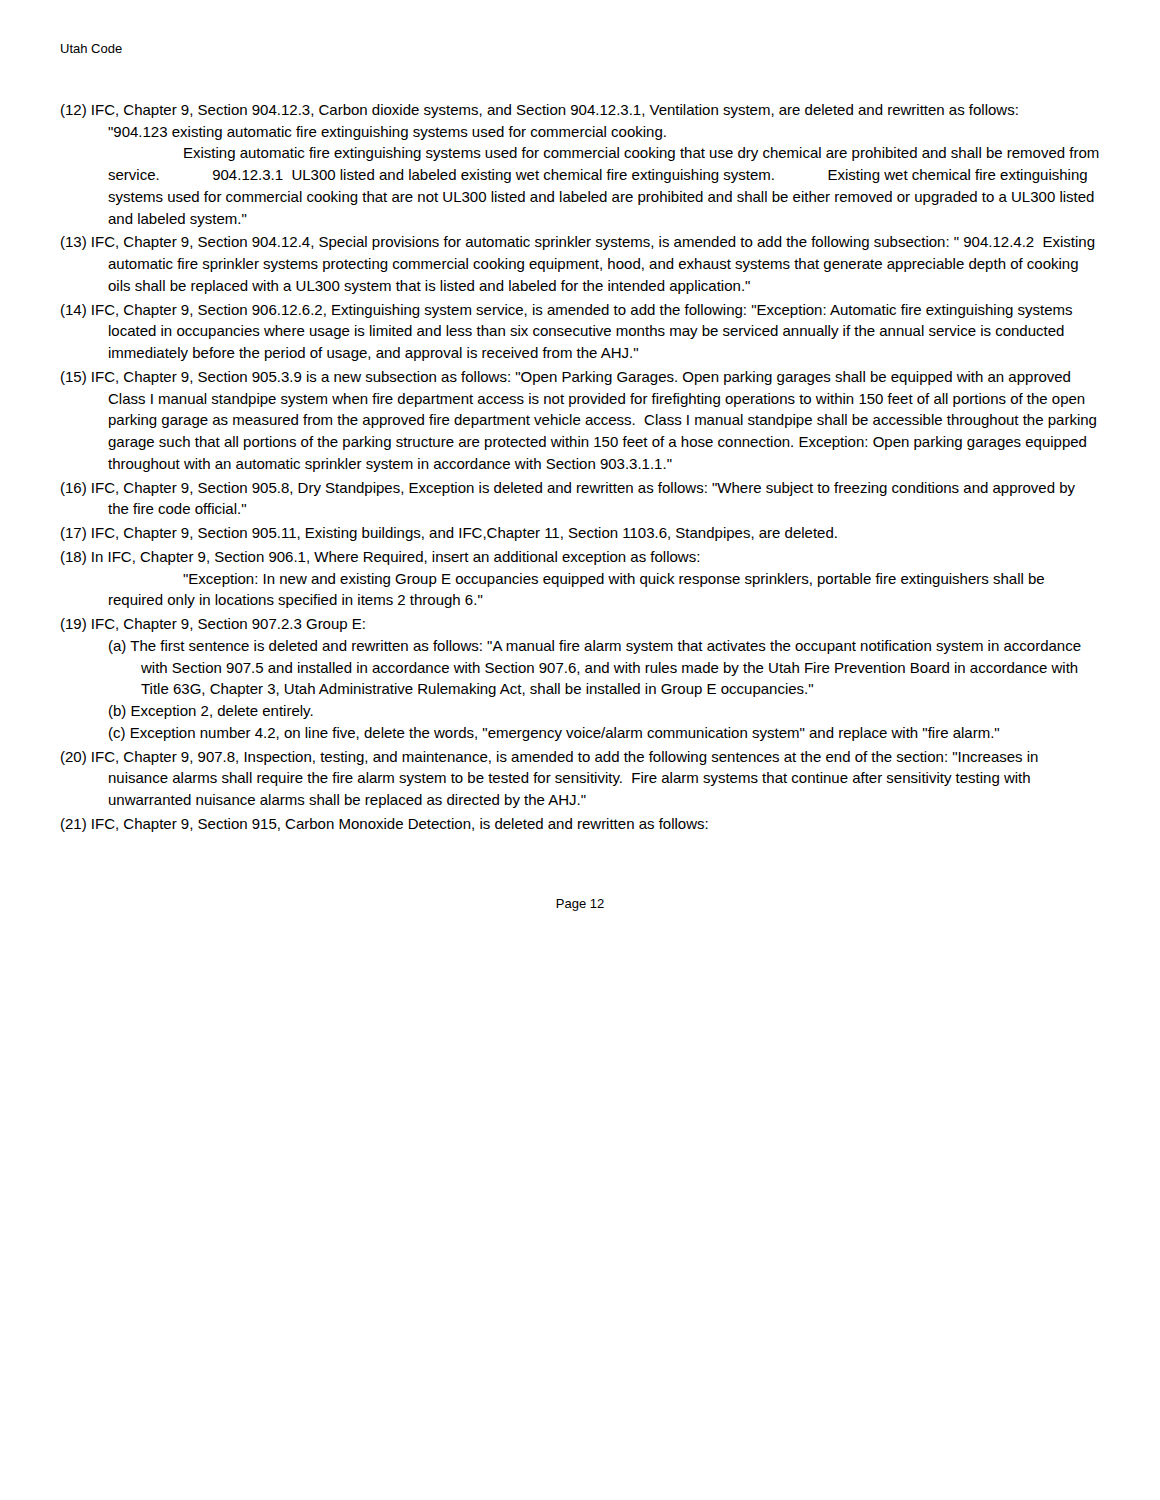Utah Code
(12) IFC, Chapter 9, Section 904.12.3, Carbon dioxide systems, and Section 904.12.3.1, Ventilation system, are deleted and rewritten as follows: "904.123 existing automatic fire extinguishing systems used for commercial cooking. Existing automatic fire extinguishing systems used for commercial cooking that use dry chemical are prohibited and shall be removed from service. 904.12.3.1 UL300 listed and labeled existing wet chemical fire extinguishing system. Existing wet chemical fire extinguishing systems used for commercial cooking that are not UL300 listed and labeled are prohibited and shall be either removed or upgraded to a UL300 listed and labeled system."
(13) IFC, Chapter 9, Section 904.12.4, Special provisions for automatic sprinkler systems, is amended to add the following subsection: " 904.12.4.2 Existing automatic fire sprinkler systems protecting commercial cooking equipment, hood, and exhaust systems that generate appreciable depth of cooking oils shall be replaced with a UL300 system that is listed and labeled for the intended application."
(14) IFC, Chapter 9, Section 906.12.6.2, Extinguishing system service, is amended to add the following: "Exception: Automatic fire extinguishing systems located in occupancies where usage is limited and less than six consecutive months may be serviced annually if the annual service is conducted immediately before the period of usage, and approval is received from the AHJ."
(15) IFC, Chapter 9, Section 905.3.9 is a new subsection as follows: "Open Parking Garages. Open parking garages shall be equipped with an approved Class I manual standpipe system when fire department access is not provided for firefighting operations to within 150 feet of all portions of the open parking garage as measured from the approved fire department vehicle access. Class I manual standpipe shall be accessible throughout the parking garage such that all portions of the parking structure are protected within 150 feet of a hose connection. Exception: Open parking garages equipped throughout with an automatic sprinkler system in accordance with Section 903.3.1.1."
(16) IFC, Chapter 9, Section 905.8, Dry Standpipes, Exception is deleted and rewritten as follows: "Where subject to freezing conditions and approved by the fire code official."
(17) IFC, Chapter 9, Section 905.11, Existing buildings, and IFC,Chapter 11, Section 1103.6, Standpipes, are deleted.
(18) In IFC, Chapter 9, Section 906.1, Where Required, insert an additional exception as follows: "Exception: In new and existing Group E occupancies equipped with quick response sprinklers, portable fire extinguishers shall be required only in locations specified in items 2 through 6."
(19) IFC, Chapter 9, Section 907.2.3 Group E:
(a) The first sentence is deleted and rewritten as follows: "A manual fire alarm system that activates the occupant notification system in accordance with Section 907.5 and installed in accordance with Section 907.6, and with rules made by the Utah Fire Prevention Board in accordance with Title 63G, Chapter 3, Utah Administrative Rulemaking Act, shall be installed in Group E occupancies."
(b) Exception 2, delete entirely.
(c) Exception number 4.2, on line five, delete the words, "emergency voice/alarm communication system" and replace with "fire alarm."
(20) IFC, Chapter 9, 907.8, Inspection, testing, and maintenance, is amended to add the following sentences at the end of the section: "Increases in nuisance alarms shall require the fire alarm system to be tested for sensitivity. Fire alarm systems that continue after sensitivity testing with unwarranted nuisance alarms shall be replaced as directed by the AHJ."
(21) IFC, Chapter 9, Section 915, Carbon Monoxide Detection, is deleted and rewritten as follows:
Page 12